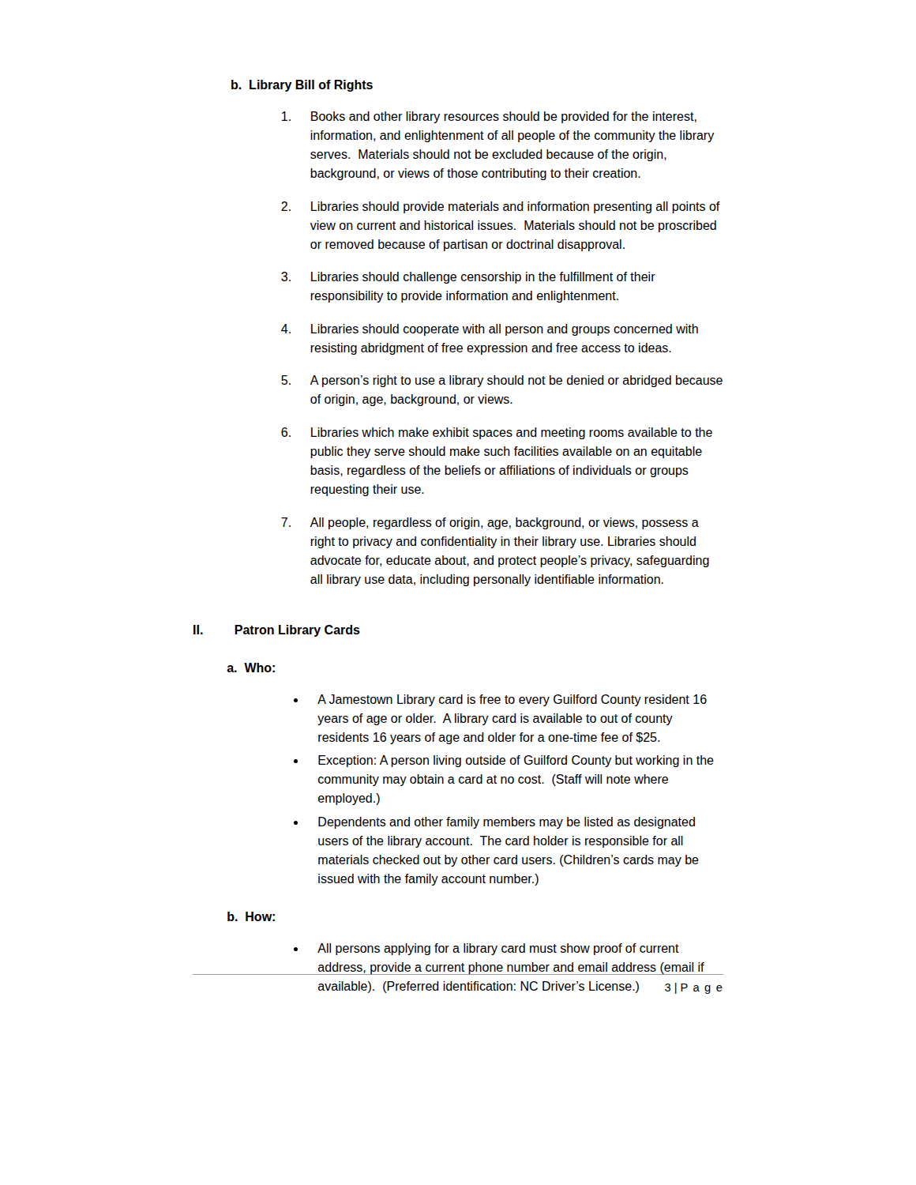b. Library Bill of Rights
Books and other library resources should be provided for the interest, information, and enlightenment of all people of the community the library serves. Materials should not be excluded because of the origin, background, or views of those contributing to their creation.
Libraries should provide materials and information presenting all points of view on current and historical issues. Materials should not be proscribed or removed because of partisan or doctrinal disapproval.
Libraries should challenge censorship in the fulfillment of their responsibility to provide information and enlightenment.
Libraries should cooperate with all person and groups concerned with resisting abridgment of free expression and free access to ideas.
A person’s right to use a library should not be denied or abridged because of origin, age, background, or views.
Libraries which make exhibit spaces and meeting rooms available to the public they serve should make such facilities available on an equitable basis, regardless of the beliefs or affiliations of individuals or groups requesting their use.
All people, regardless of origin, age, background, or views, possess a right to privacy and confidentiality in their library use. Libraries should advocate for, educate about, and protect people’s privacy, safeguarding all library use data, including personally identifiable information.
II. Patron Library Cards
a. Who:
A Jamestown Library card is free to every Guilford County resident 16 years of age or older. A library card is available to out of county residents 16 years of age and older for a one-time fee of $25.
Exception: A person living outside of Guilford County but working in the community may obtain a card at no cost. (Staff will note where employed.)
Dependents and other family members may be listed as designated users of the library account. The card holder is responsible for all materials checked out by other card users. (Children’s cards may be issued with the family account number.)
b. How:
All persons applying for a library card must show proof of current address, provide a current phone number and email address (email if available). (Preferred identification: NC Driver’s License.)
3 | P a g e